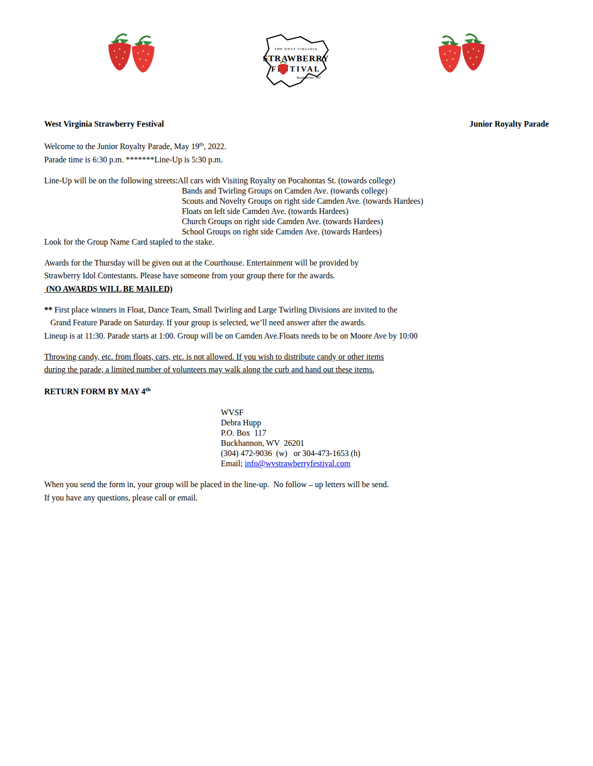THE WEST VIRGINIA STRAWBERRY FESTIVAL Buckhannon, WV
West Virginia Strawberry Festival Junior Royalty Parade
Welcome to the Junior Royalty Parade, May 19th, 2022.
Parade time is 6:30 p.m. *******Line-Up is 5:30 p.m.
| Line-Up will be on the following streets: | All cars with Visiting Royalty on Pocahontas St. (towards college) Bands and Twirling Groups on Camden Ave. (towards college) Scouts and Novelty Groups on right side Camden Ave. (towards Hardees) Floats on left side Camden Ave. (towards Hardees) Church Groups on right side Camden Ave. (towards Hardees) School Groups on right side Camden Ave. (towards Hardees) |
Look for the Group Name Card stapled to the stake.
Awards for the Thursday will be given out at the Courthouse. Entertainment will be provided by
Strawberry Idol Contestants. Please have someone from your group there for the awards.
(NO AWARDS WILL BE MAILED)
** First place winners in Float, Dance Team, Small Twirling and Large Twirling Divisions are invited to the
Grand Feature Parade on Saturday. If your group is selected, we’ll need answer after the awards.
Lineup is at 11:30. Parade starts at 1:00. Group will be on Camden Ave.Floats needs to be on Moore Ave by 10:00
Throwing candy, etc. from floats, cars, etc. is not allowed. If you wish to distribute candy or other items
during the parade, a limited number of volunteers may walk along the curb and hand out these items.
RETURN FORM BY MAY 4th
WVSF
Debra Hupp
P.O. Box 117
Buckhannon, WV 26201
(304) 472-9036 (w) or 304-473-1653 (h)
Email; info@wvstrawberryfestival.com
When you send the form in, your group will be placed in the line-up. No follow – up letters will be send.
If you have any questions, please call or email.